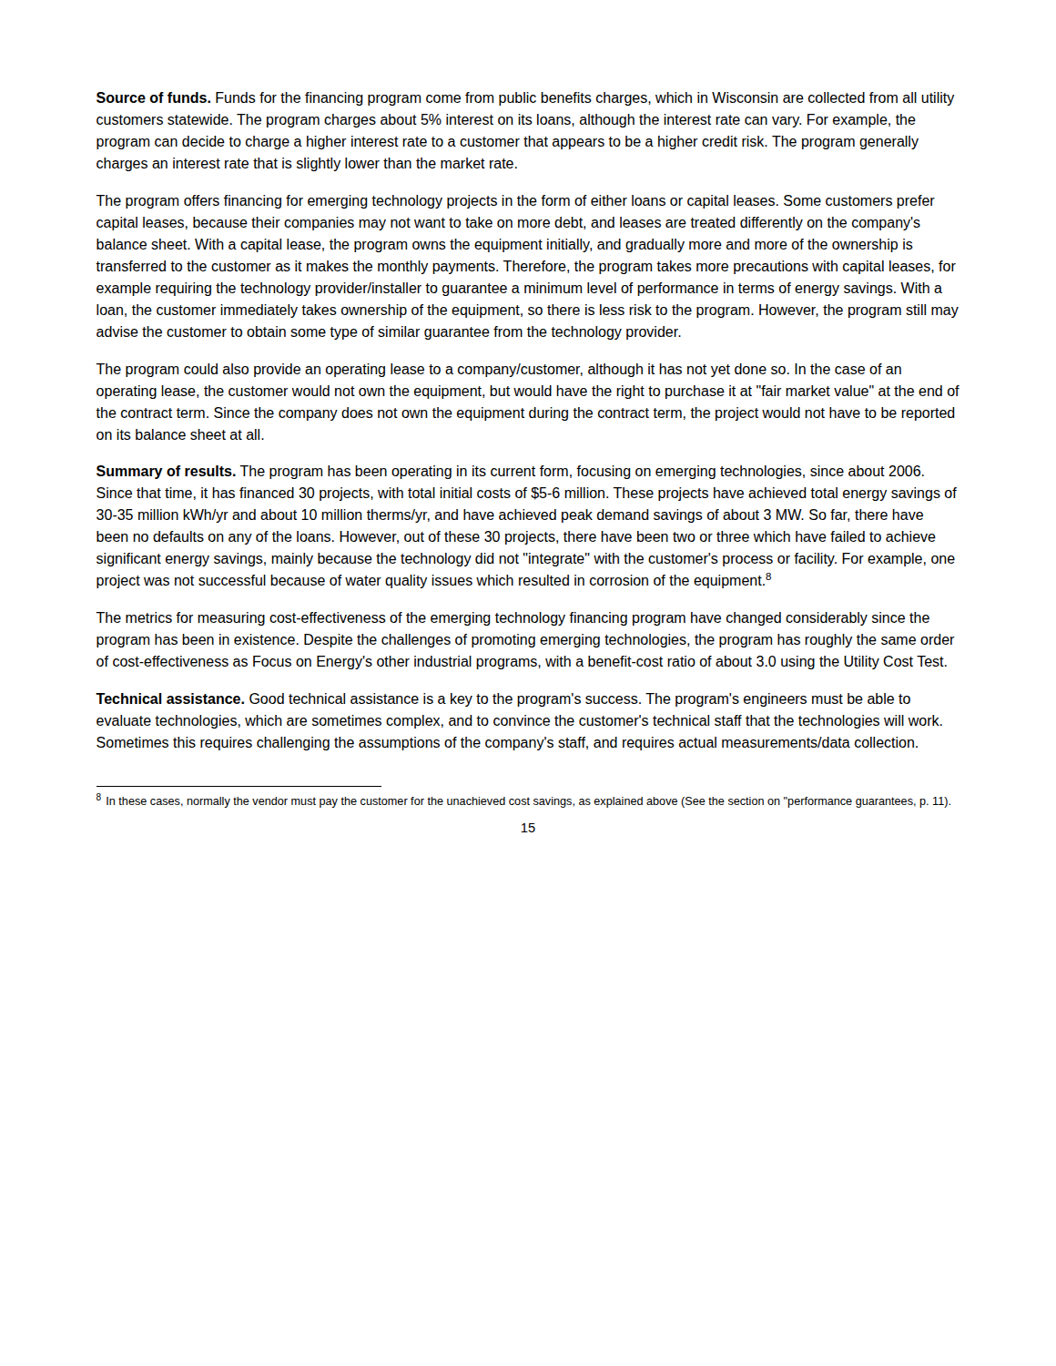Source of funds. Funds for the financing program come from public benefits charges, which in Wisconsin are collected from all utility customers statewide. The program charges about 5% interest on its loans, although the interest rate can vary. For example, the program can decide to charge a higher interest rate to a customer that appears to be a higher credit risk. The program generally charges an interest rate that is slightly lower than the market rate.
The program offers financing for emerging technology projects in the form of either loans or capital leases. Some customers prefer capital leases, because their companies may not want to take on more debt, and leases are treated differently on the company's balance sheet. With a capital lease, the program owns the equipment initially, and gradually more and more of the ownership is transferred to the customer as it makes the monthly payments. Therefore, the program takes more precautions with capital leases, for example requiring the technology provider/installer to guarantee a minimum level of performance in terms of energy savings. With a loan, the customer immediately takes ownership of the equipment, so there is less risk to the program. However, the program still may advise the customer to obtain some type of similar guarantee from the technology provider.
The program could also provide an operating lease to a company/customer, although it has not yet done so. In the case of an operating lease, the customer would not own the equipment, but would have the right to purchase it at "fair market value" at the end of the contract term. Since the company does not own the equipment during the contract term, the project would not have to be reported on its balance sheet at all.
Summary of results. The program has been operating in its current form, focusing on emerging technologies, since about 2006. Since that time, it has financed 30 projects, with total initial costs of $5-6 million. These projects have achieved total energy savings of 30-35 million kWh/yr and about 10 million therms/yr, and have achieved peak demand savings of about 3 MW. So far, there have been no defaults on any of the loans. However, out of these 30 projects, there have been two or three which have failed to achieve significant energy savings, mainly because the technology did not "integrate" with the customer's process or facility. For example, one project was not successful because of water quality issues which resulted in corrosion of the equipment.8
The metrics for measuring cost-effectiveness of the emerging technology financing program have changed considerably since the program has been in existence. Despite the challenges of promoting emerging technologies, the program has roughly the same order of cost-effectiveness as Focus on Energy's other industrial programs, with a benefit-cost ratio of about 3.0 using the Utility Cost Test.
Technical assistance. Good technical assistance is a key to the program's success. The program's engineers must be able to evaluate technologies, which are sometimes complex, and to convince the customer's technical staff that the technologies will work. Sometimes this requires challenging the assumptions of the company's staff, and requires actual measurements/data collection.
8 In these cases, normally the vendor must pay the customer for the unachieved cost savings, as explained above (See the section on "performance guarantees, p. 11).
15